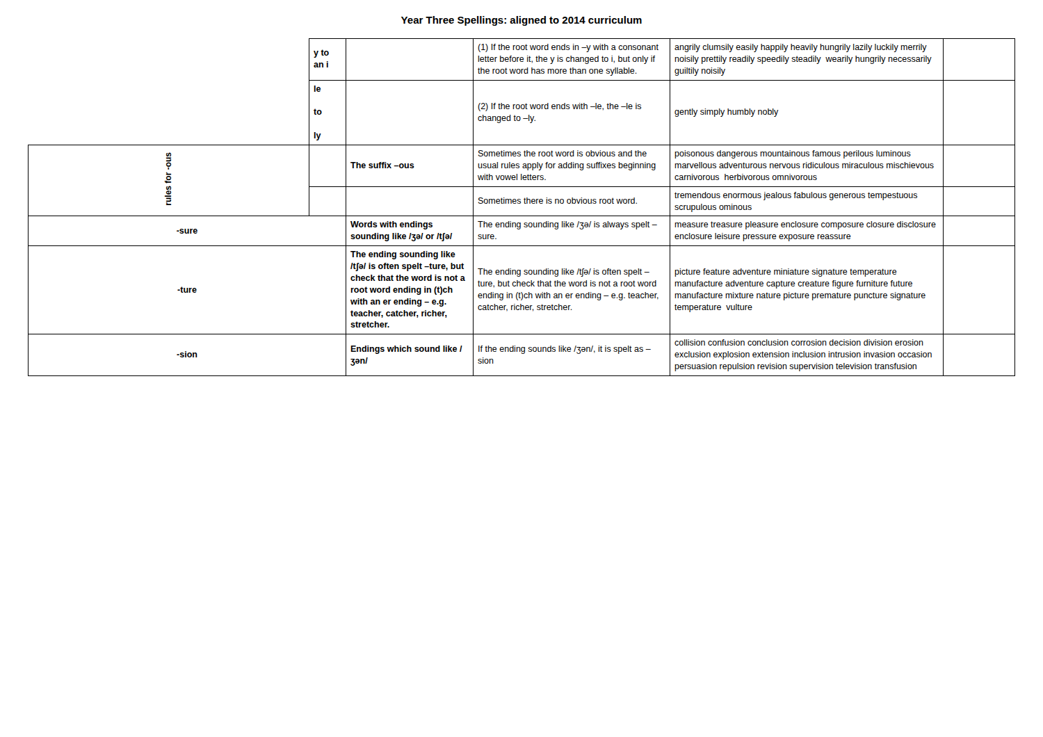Year Three Spellings: aligned to 2014 curriculum
| | y to an i | | (1) If the root word ends in –y with a consonant letter before it, the y is changed to i, but only if the root word has more than one syllable. | angrily clumsily easily happily heavily hungrily lazily luckily merrily noisily prettily readily speedily steadily wearily hungrily necessarily guiltily noisily | |
| | le to ly | | (2) If the root word ends with –le, the –le is changed to –ly. | gently simply humbly nobly | |
| rules for -ous | | The suffix –ous | Sometimes the root word is obvious and the usual rules apply for adding suffixes beginning with vowel letters. | poisonous dangerous mountainous famous perilous luminous marvellous adventurous nervous ridiculous miraculous mischievous carnivorous herbivorous omnivorous | |
| | | Sometimes there is no obvious root word. | tremendous enormous jealous fabulous generous tempestuous scrupulous ominous | |
| -sure | Words with endings sounding like /ʒə/ or /tʃə/ | The ending sounding like /ʒə/ is always spelt –sure. | measure treasure pleasure enclosure composure closure disclosure enclosure leisure pressure exposure reassure | |
| -ture | The ending sounding like /tʃə/ is often spelt –ture, but check that the word is not a root word ending in (t)ch with an er ending – e.g. teacher, catcher, richer, stretcher. | The ending sounding like /tʃə/ is often spelt –ture, but check that the word is not a root word ending in (t)ch with an er ending – e.g. teacher, catcher, richer, stretcher. | picture feature adventure miniature signature temperature manufacture adventure capture creature figure furniture future manufacture mixture nature picture premature puncture signature temperature vulture | |
| -sion | Endings which sound like /ʒən/ | If the ending sounds like /ʒən/, it is spelt as –sion | collision confusion conclusion corrosion decision division erosion exclusion explosion extension inclusion intrusion invasion occasion persuasion repulsion revision supervision television transfusion | |